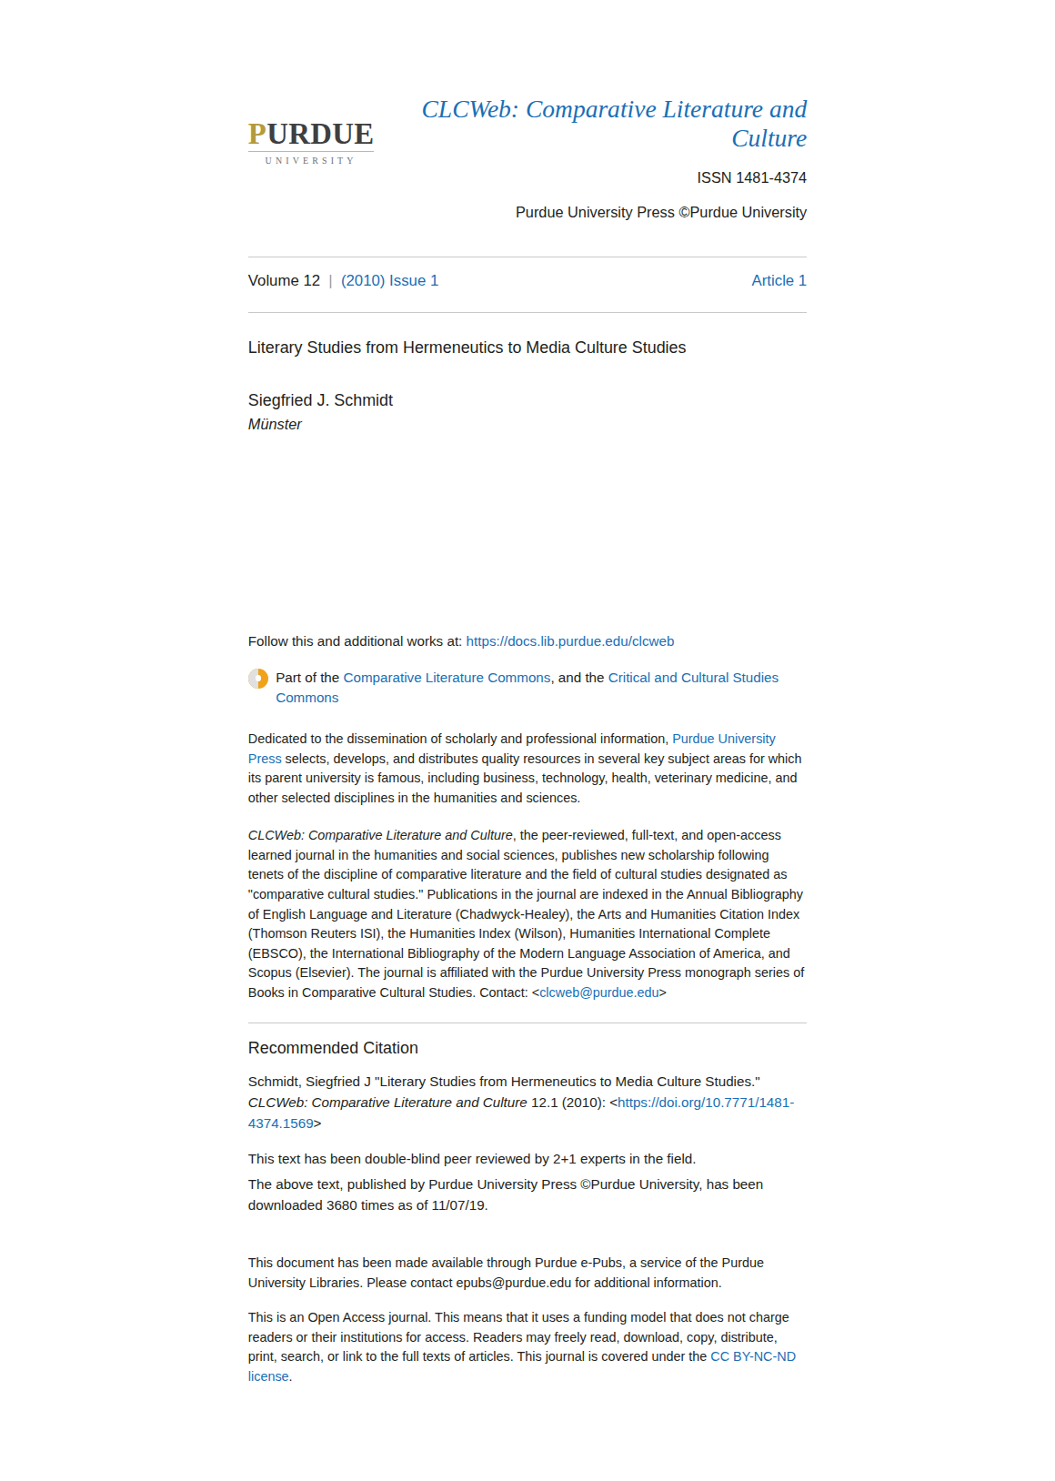PURDUE
University
CLCWeb: Comparative Literature and Culture
ISSN 1481-4374
Purdue University Press ©Purdue University
Volume 12 | (2010) Issue 1
Article 1
Literary Studies from Hermeneutics to Media Culture Studies
Siegfried J. Schmidt
Münster
Follow this and additional works at: https://docs.lib.purdue.edu/clcweb
Part of the Comparative Literature Commons, and the Critical and Cultural Studies Commons
Dedicated to the dissemination of scholarly and professional information, Purdue University Press selects, develops, and distributes quality resources in several key subject areas for which its parent university is famous, including business, technology, health, veterinary medicine, and other selected disciplines in the humanities and sciences.
CLCWeb: Comparative Literature and Culture, the peer-reviewed, full-text, and open-access learned journal in the humanities and social sciences, publishes new scholarship following tenets of the discipline of comparative literature and the field of cultural studies designated as "comparative cultural studies." Publications in the journal are indexed in the Annual Bibliography of English Language and Literature (Chadwyck-Healey), the Arts and Humanities Citation Index (Thomson Reuters ISI), the Humanities Index (Wilson), Humanities International Complete (EBSCO), the International Bibliography of the Modern Language Association of America, and Scopus (Elsevier). The journal is affiliated with the Purdue University Press monograph series of Books in Comparative Cultural Studies. Contact: <clcweb@purdue.edu>
Recommended Citation
Schmidt, Siegfried J "Literary Studies from Hermeneutics to Media Culture Studies." CLCWeb: Comparative Literature and Culture 12.1 (2010): <https://doi.org/10.7771/1481-4374.1569>
This text has been double-blind peer reviewed by 2+1 experts in the field.
The above text, published by Purdue University Press ©Purdue University, has been downloaded 3680 times as of 11/07/19.
This document has been made available through Purdue e-Pubs, a service of the Purdue University Libraries. Please contact epubs@purdue.edu for additional information.
This is an Open Access journal. This means that it uses a funding model that does not charge readers or their institutions for access. Readers may freely read, download, copy, distribute, print, search, or link to the full texts of articles. This journal is covered under the CC BY-NC-ND license.